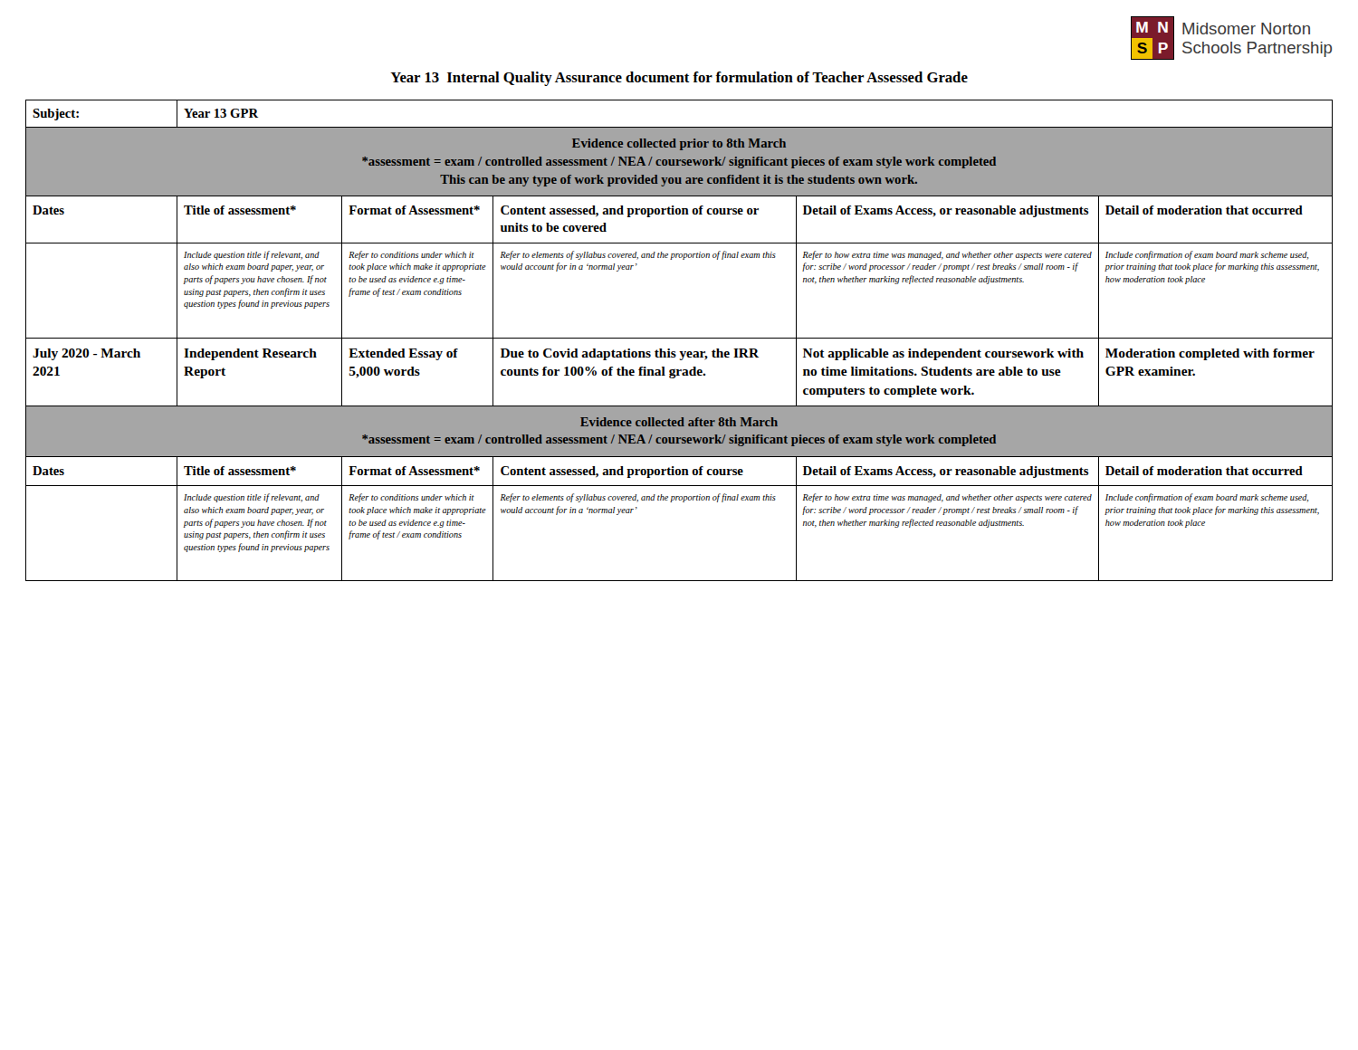M N S P
Midsomer Norton
Schools Partnership
Year 13 Internal Quality Assurance document for formulation of Teacher Assessed Grade
| Subject: | Year 13 GPR |
| Evidence collected prior to 8th March *assessment = exam / controlled assessment / NEA / coursework/ significant pieces of exam style work completed This can be any type of work provided you are confident it is the students own work. |
| Dates | Title of assessment* | Format of Assessment* | Content assessed, and proportion of course or units to be covered | Detail of Exams Access, or reasonable adjustments | Detail of moderation that occurred |
| | Include question title if relevant, and also which exam board paper, year, or parts of papers you have chosen. If not using past papers, then confirm it uses question types found in previous papers | Refer to conditions under which it took place which make it appropriate to be used as evidence e.g time-frame of test / exam conditions | Refer to elements of syllabus covered, and the proportion of final exam this would account for in a ‘normal year’ | Refer to how extra time was managed, and whether other aspects were catered for: scribe / word processor / reader / prompt / rest breaks / small room - if not, then whether marking reflected reasonable adjustments. | Include confirmation of exam board mark scheme used, prior training that took place for marking this assessment, how moderation took place |
| July 2020 - March 2021 | Independent Research Report | Extended Essay of 5,000 words | Due to Covid adaptations this year, the IRR counts for 100% of the final grade. | Not applicable as independent coursework with no time limitations. Students are able to use computers to complete work. | Moderation completed with former GPR examiner. |
| Evidence collected after 8th March *assessment = exam / controlled assessment / NEA / coursework/ significant pieces of exam style work completed |
| Dates | Title of assessment* | Format of Assessment* | Content assessed, and proportion of course | Detail of Exams Access, or reasonable adjustments | Detail of moderation that occurred |
| | Include question title if relevant, and also which exam board paper, year, or parts of papers you have chosen. If not using past papers, then confirm it uses question types found in previous papers | Refer to conditions under which it took place which make it appropriate to be used as evidence e.g time-frame of test / exam conditions | Refer to elements of syllabus covered, and the proportion of final exam this would account for in a ‘normal year’ | Refer to how extra time was managed, and whether other aspects were catered for: scribe / word processor / reader / prompt / rest breaks / small room - if not, then whether marking reflected reasonable adjustments. | Include confirmation of exam board mark scheme used, prior training that took place for marking this assessment, how moderation took place |